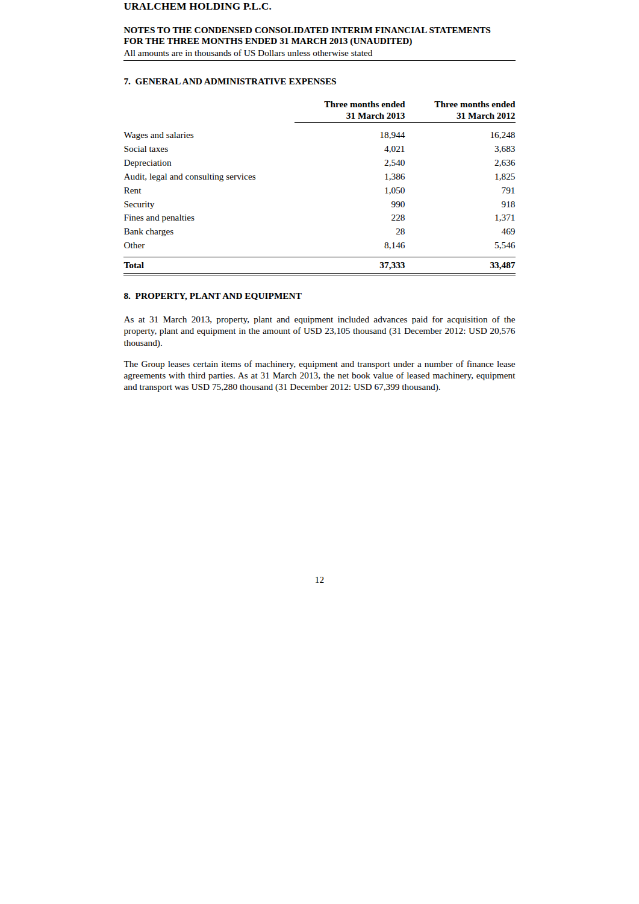URALCHEM HOLDING P.L.C.
NOTES TO THE CONDENSED CONSOLIDATED INTERIM FINANCIAL STATEMENTS
FOR THE THREE MONTHS ENDED 31 MARCH 2013 (UNAUDITED)
All amounts are in thousands of US Dollars unless otherwise stated
7. GENERAL AND ADMINISTRATIVE EXPENSES
| | Three months ended 31 March 2013 | Three months ended 31 March 2012 |
| --- | --- | --- |
| Wages and salaries | 18,944 | 16,248 |
| Social taxes | 4,021 | 3,683 |
| Depreciation | 2,540 | 2,636 |
| Audit, legal and consulting services | 1,386 | 1,825 |
| Rent | 1,050 | 791 |
| Security | 990 | 918 |
| Fines and penalties | 228 | 1,371 |
| Bank charges | 28 | 469 |
| Other | 8,146 | 5,546 |
| Total | 37,333 | 33,487 |
8. PROPERTY, PLANT AND EQUIPMENT
As at 31 March 2013, property, plant and equipment included advances paid for acquisition of the property, plant and equipment in the amount of USD 23,105 thousand (31 December 2012: USD 20,576 thousand).
The Group leases certain items of machinery, equipment and transport under a number of finance lease agreements with third parties. As at 31 March 2013, the net book value of leased machinery, equipment and transport was USD 75,280 thousand (31 December 2012: USD 67,399 thousand).
12